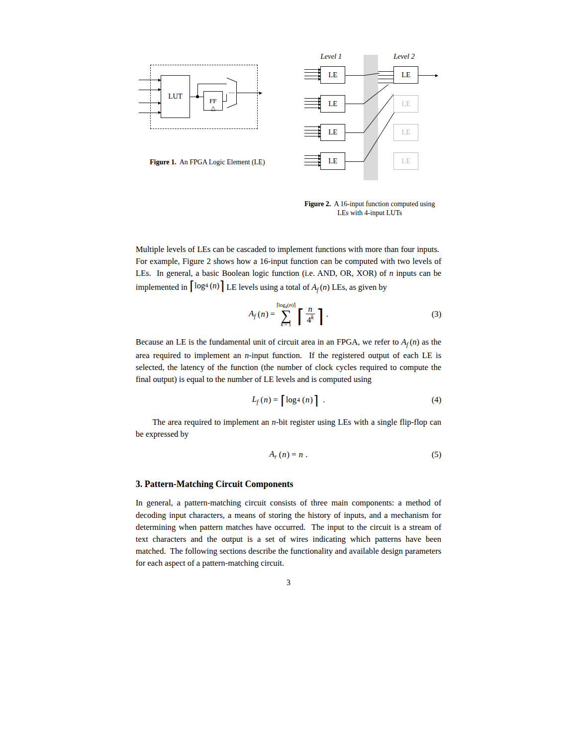LUT
FF△
|
Figure 1. An FPGA Logic Element (LE)
Level 1
Level 2
LE
LE
LE
LE
LE
LE
LE
LE
Figure 2. A 16-input function computed using
LEs with 4-input LUTs
Multiple levels of LEs can be cascaded to implement functions with more than four inputs. For example, Figure 2 shows how a 16-input function can be computed with two levels of LEs. In general, a basic Boolean logic function (i.e. AND, OR, XOR) of n inputs can be implemented in ⌈log4 (n)⌉ LE levels using a total of Af (n) LEs, as given by
Af (n) = ⌈log4(n)⌉ ∑ k = 1 ⌈ n 4k ⌉ . (3)
Because an LE is the fundamental unit of circuit area in an FPGA, we refer to Af (n) as the area required to implement an n-input function. If the registered output of each LE is selected, the latency of the function (the number of clock cycles required to compute the final output) is equal to the number of LE levels and is computed using
Lf (n) = ⌈log4 (n)⌉ . (4)
The area required to implement an n-bit register using LEs with a single flip-flop can be expressed by
Ar (n) = n . (5)
3. Pattern-Matching Circuit Components
In general, a pattern-matching circuit consists of three main components: a method of decoding input characters, a means of storing the history of inputs, and a mechanism for determining when pattern matches have occurred. The input to the circuit is a stream of text characters and the output is a set of wires indicating which patterns have been matched. The following sections describe the functionality and available design parameters for each aspect of a pattern-matching circuit.
3